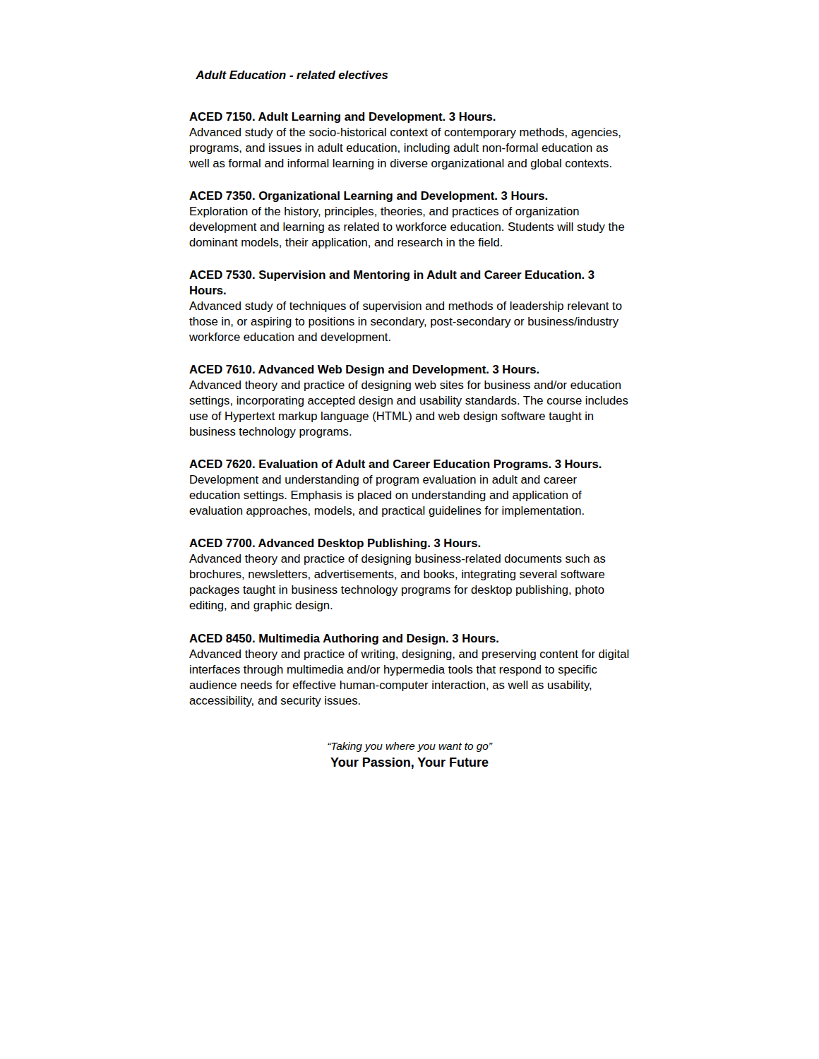Adult Education - related electives
ACED 7150. Adult Learning and Development. 3 Hours.
Advanced study of the socio-historical context of contemporary methods, agencies, programs, and issues in adult education, including adult non-formal education as well as formal and informal learning in diverse organizational and global contexts.
ACED 7350. Organizational Learning and Development. 3 Hours.
Exploration of the history, principles, theories, and practices of organization development and learning as related to workforce education. Students will study the dominant models, their application, and research in the field.
ACED 7530. Supervision and Mentoring in Adult and Career Education. 3 Hours.
Advanced study of techniques of supervision and methods of leadership relevant to those in, or aspiring to positions in secondary, post-secondary or business/industry workforce education and development.
ACED 7610. Advanced Web Design and Development. 3 Hours.
Advanced theory and practice of designing web sites for business and/or education settings, incorporating accepted design and usability standards. The course includes use of Hypertext markup language (HTML) and web design software taught in business technology programs.
ACED 7620. Evaluation of Adult and Career Education Programs. 3 Hours.
Development and understanding of program evaluation in adult and career education settings. Emphasis is placed on understanding and application of evaluation approaches, models, and practical guidelines for implementation.
ACED 7700. Advanced Desktop Publishing. 3 Hours.
Advanced theory and practice of designing business-related documents such as brochures, newsletters, advertisements, and books, integrating several software packages taught in business technology programs for desktop publishing, photo editing, and graphic design.
ACED 8450. Multimedia Authoring and Design. 3 Hours.
Advanced theory and practice of writing, designing, and preserving content for digital interfaces through multimedia and/or hypermedia tools that respond to specific audience needs for effective human-computer interaction, as well as usability, accessibility, and security issues.
“Taking you where you want to go”
Your Passion, Your Future